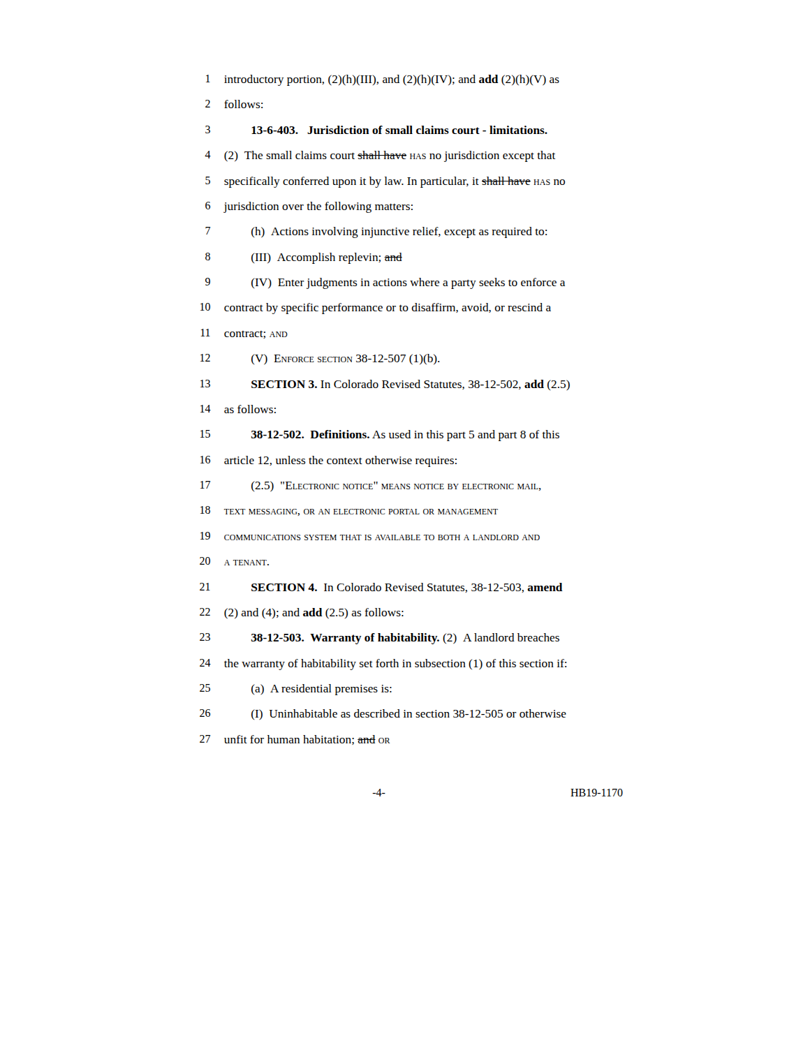introductory portion, (2)(h)(III), and (2)(h)(IV); and add (2)(h)(V) as
follows:
13-6-403. Jurisdiction of small claims court - limitations.
(2) The small claims court shall have has no jurisdiction except that
specifically conferred upon it by law. In particular, it shall have has no
jurisdiction over the following matters:
(h) Actions involving injunctive relief, except as required to:
(III) Accomplish replevin; and
(IV) Enter judgments in actions where a party seeks to enforce a
contract by specific performance or to disaffirm, avoid, or rescind a
contract; and
(V) Enforce section 38-12-507 (1)(b).
SECTION 3. In Colorado Revised Statutes, 38-12-502, add (2.5)
as follows:
38-12-502. Definitions. As used in this part 5 and part 8 of this
article 12, unless the context otherwise requires:
(2.5) "Electronic notice" means notice by electronic mail,
text messaging, or an electronic portal or management
communications system that is available to both a landlord and
a tenant.
SECTION 4. In Colorado Revised Statutes, 38-12-503, amend
(2) and (4); and add (2.5) as follows:
38-12-503. Warranty of habitability. (2) A landlord breaches
the warranty of habitability set forth in subsection (1) of this section if:
(a) A residential premises is:
(I) Uninhabitable as described in section 38-12-505 or otherwise
unfit for human habitation; and or
-4- HB19-1170